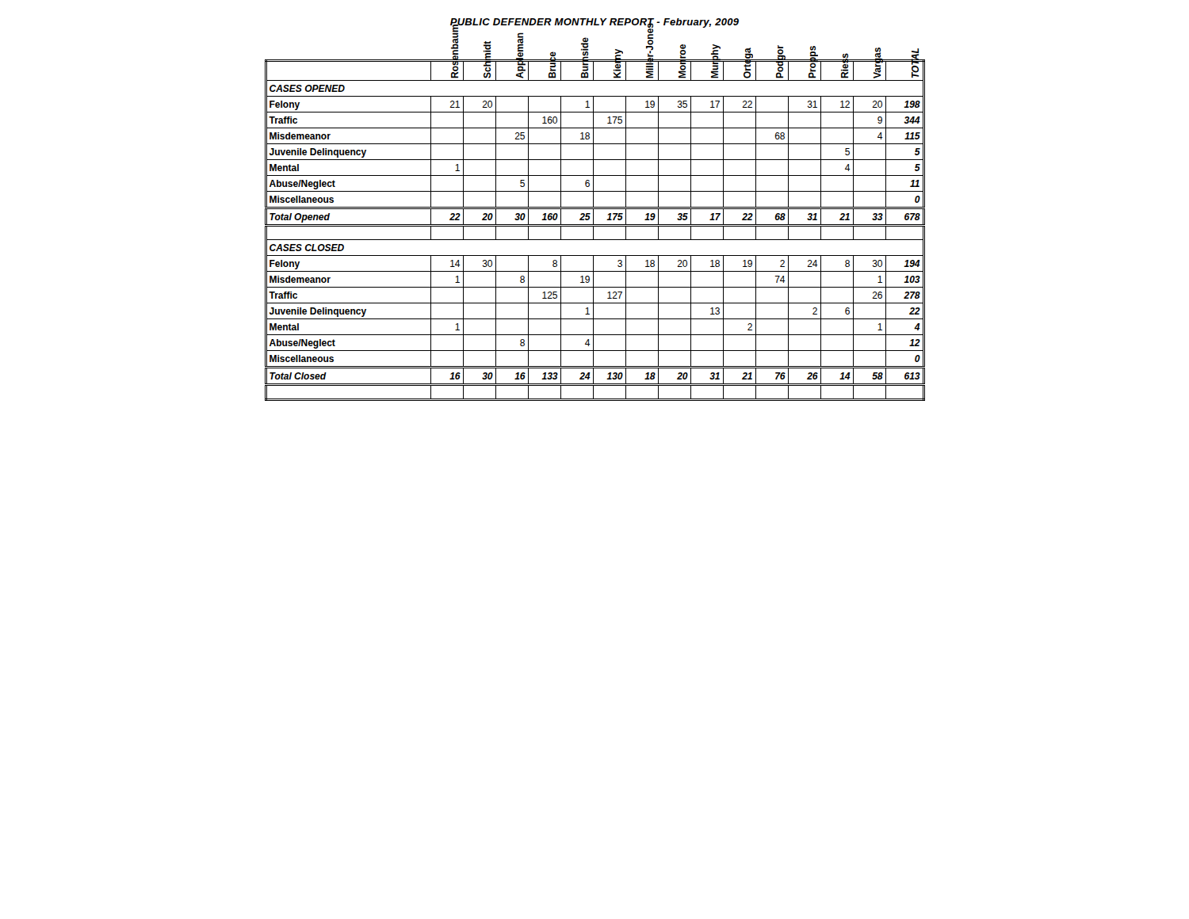PUBLIC DEFENDER MONTHLY REPORT - February, 2009
| | Rosenbaum | Schmidt | Appleman | Bruce | Burnside | Kierny | Miller-Jones | Monroe | Murphy | Ortega | Podgor | Propps | Riess | Vargas | TOTAL |
| --- | --- | --- | --- | --- | --- | --- | --- | --- | --- | --- | --- | --- | --- | --- | --- |
| CASES OPENED |
| Felony | 21 | 20 | | | 1 | | 19 | 35 | 17 | 22 | | 31 | 12 | 20 | 198 |
| Traffic | | | | 160 | | 175 | | | | | | | | 9 | 344 |
| Misdemeanor | | | 25 | | 18 | | | | | | 68 | | | 4 | 115 |
| Juvenile Delinquency | | | | | | | | | | | | | 5 | | 5 |
| Mental | 1 | | | | | | | | | | | | 4 | | 5 |
| Abuse/Neglect | | | 5 | | 6 | | | | | | | | | | 11 |
| Miscellaneous | | | | | | | | | | | | | | | 0 |
| Total Opened | 22 | 20 | 30 | 160 | 25 | 175 | 19 | 35 | 17 | 22 | 68 | 31 | 21 | 33 | 678 |
| CASES CLOSED |
| Felony | 14 | 30 | | 8 | | 3 | 18 | 20 | 18 | 19 | 2 | 24 | 8 | 30 | 194 |
| Misdemeanor | 1 | | 8 | | 19 | | | | | | 74 | | | 1 | 103 |
| Traffic | | | | 125 | | 127 | | | | | | | | 26 | 278 |
| Juvenile Delinquency | | | | | 1 | | | | 13 | | | 2 | 6 | | 22 |
| Mental | 1 | | | | | | | | | 2 | | | | 1 | 4 |
| Abuse/Neglect | | | 8 | | 4 | | | | | | | | | | 12 |
| Miscellaneous | | | | | | | | | | | | | | | 0 |
| Total Closed | 16 | 30 | 16 | 133 | 24 | 130 | 18 | 20 | 31 | 21 | 76 | 26 | 14 | 58 | 613 |